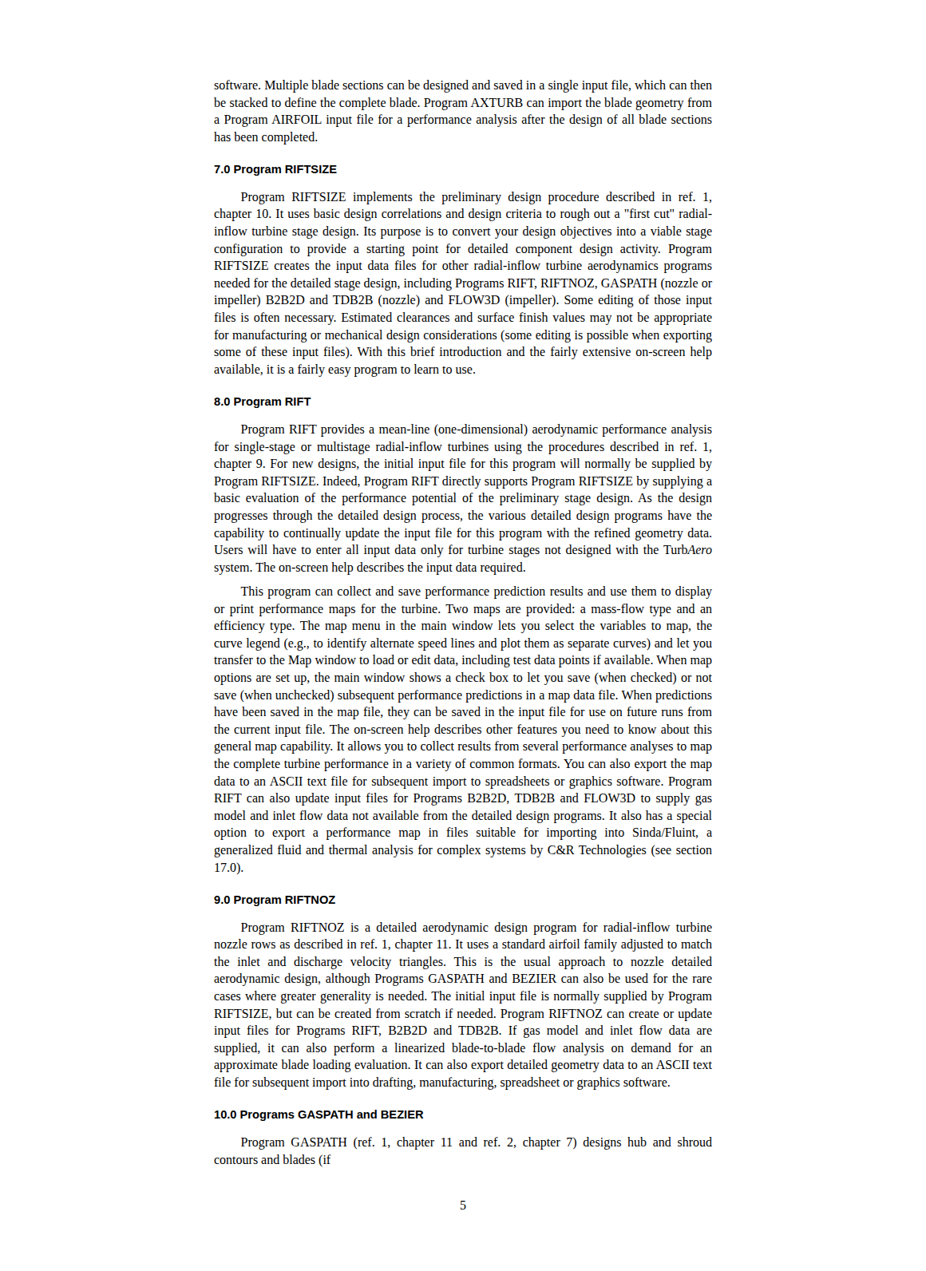software. Multiple blade sections can be designed and saved in a single input file, which can then be stacked to define the complete blade. Program AXTURB can import the blade geometry from a Program AIRFOIL input file for a performance analysis after the design of all blade sections has been completed.
7.0 Program RIFTSIZE
Program RIFTSIZE implements the preliminary design procedure described in ref. 1, chapter 10. It uses basic design correlations and design criteria to rough out a "first cut" radial-inflow turbine stage design. Its purpose is to convert your design objectives into a viable stage configuration to provide a starting point for detailed component design activity. Program RIFTSIZE creates the input data files for other radial-inflow turbine aerodynamics programs needed for the detailed stage design, including Programs RIFT, RIFTNOZ, GASPATH (nozzle or impeller) B2B2D and TDB2B (nozzle) and FLOW3D (impeller). Some editing of those input files is often necessary. Estimated clearances and surface finish values may not be appropriate for manufacturing or mechanical design considerations (some editing is possible when exporting some of these input files). With this brief introduction and the fairly extensive on-screen help available, it is a fairly easy program to learn to use.
8.0 Program RIFT
Program RIFT provides a mean-line (one-dimensional) aerodynamic performance analysis for single-stage or multistage radial-inflow turbines using the procedures described in ref. 1, chapter 9. For new designs, the initial input file for this program will normally be supplied by Program RIFTSIZE. Indeed, Program RIFT directly supports Program RIFTSIZE by supplying a basic evaluation of the performance potential of the preliminary stage design. As the design progresses through the detailed design process, the various detailed design programs have the capability to continually update the input file for this program with the refined geometry data. Users will have to enter all input data only for turbine stages not designed with the TurbAero system. The on-screen help describes the input data required.
This program can collect and save performance prediction results and use them to display or print performance maps for the turbine. Two maps are provided: a mass-flow type and an efficiency type. The map menu in the main window lets you select the variables to map, the curve legend (e.g., to identify alternate speed lines and plot them as separate curves) and let you transfer to the Map window to load or edit data, including test data points if available. When map options are set up, the main window shows a check box to let you save (when checked) or not save (when unchecked) subsequent performance predictions in a map data file. When predictions have been saved in the map file, they can be saved in the input file for use on future runs from the current input file. The on-screen help describes other features you need to know about this general map capability. It allows you to collect results from several performance analyses to map the complete turbine performance in a variety of common formats. You can also export the map data to an ASCII text file for subsequent import to spreadsheets or graphics software. Program RIFT can also update input files for Programs B2B2D, TDB2B and FLOW3D to supply gas model and inlet flow data not available from the detailed design programs. It also has a special option to export a performance map in files suitable for importing into Sinda/Fluint, a generalized fluid and thermal analysis for complex systems by C&R Technologies (see section 17.0).
9.0 Program RIFTNOZ
Program RIFTNOZ is a detailed aerodynamic design program for radial-inflow turbine nozzle rows as described in ref. 1, chapter 11. It uses a standard airfoil family adjusted to match the inlet and discharge velocity triangles. This is the usual approach to nozzle detailed aerodynamic design, although Programs GASPATH and BEZIER can also be used for the rare cases where greater generality is needed. The initial input file is normally supplied by Program RIFTSIZE, but can be created from scratch if needed. Program RIFTNOZ can create or update input files for Programs RIFT, B2B2D and TDB2B. If gas model and inlet flow data are supplied, it can also perform a linearized blade-to-blade flow analysis on demand for an approximate blade loading evaluation. It can also export detailed geometry data to an ASCII text file for subsequent import into drafting, manufacturing, spreadsheet or graphics software.
10.0 Programs GASPATH and BEZIER
Program GASPATH (ref. 1, chapter 11 and ref. 2, chapter 7) designs hub and shroud contours and blades (if
5